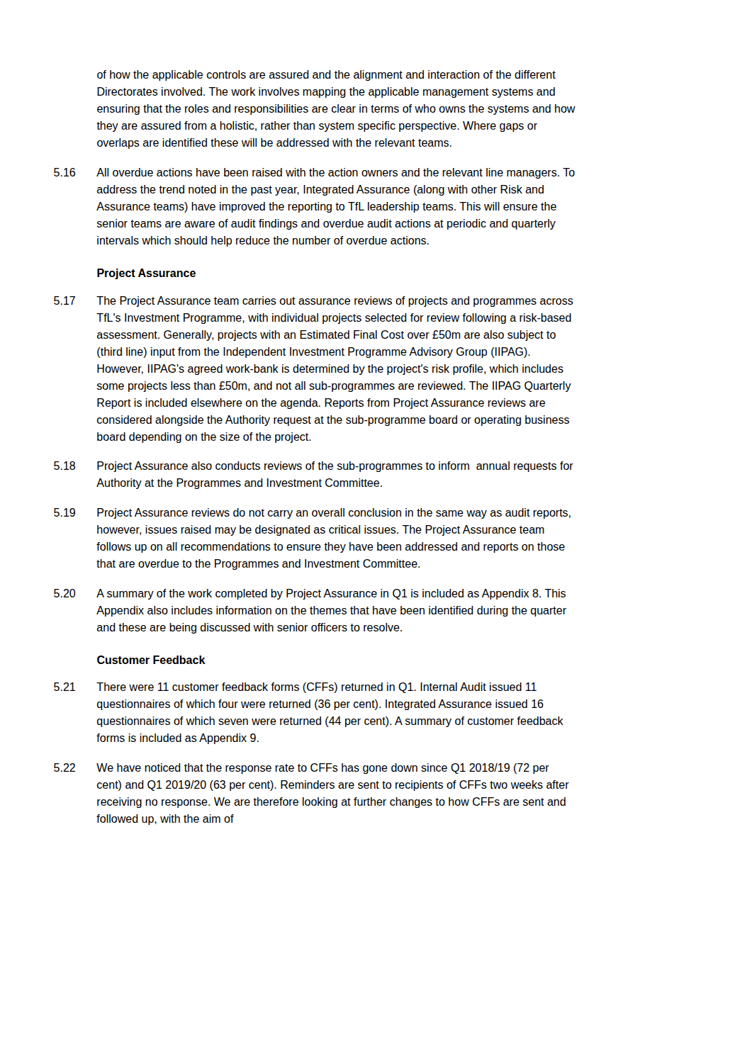of how the applicable controls are assured and the alignment and interaction of the different Directorates involved. The work involves mapping the applicable management systems and ensuring that the roles and responsibilities are clear in terms of who owns the systems and how they are assured from a holistic, rather than system specific perspective. Where gaps or overlaps are identified these will be addressed with the relevant teams.
5.16
All overdue actions have been raised with the action owners and the relevant line managers. To address the trend noted in the past year, Integrated Assurance (along with other Risk and Assurance teams) have improved the reporting to TfL leadership teams. This will ensure the senior teams are aware of audit findings and overdue audit actions at periodic and quarterly intervals which should help reduce the number of overdue actions.
Project Assurance
5.17
The Project Assurance team carries out assurance reviews of projects and programmes across TfL's Investment Programme, with individual projects selected for review following a risk-based assessment. Generally, projects with an Estimated Final Cost over £50m are also subject to (third line) input from the Independent Investment Programme Advisory Group (IIPAG). However, IIPAG's agreed work-bank is determined by the project's risk profile, which includes some projects less than £50m, and not all sub-programmes are reviewed. The IIPAG Quarterly Report is included elsewhere on the agenda. Reports from Project Assurance reviews are considered alongside the Authority request at the sub-programme board or operating business board depending on the size of the project.
5.18
Project Assurance also conducts reviews of the sub-programmes to inform annual requests for Authority at the Programmes and Investment Committee.
5.19
Project Assurance reviews do not carry an overall conclusion in the same way as audit reports, however, issues raised may be designated as critical issues. The Project Assurance team follows up on all recommendations to ensure they have been addressed and reports on those that are overdue to the Programmes and Investment Committee.
5.20
A summary of the work completed by Project Assurance in Q1 is included as Appendix 8. This Appendix also includes information on the themes that have been identified during the quarter and these are being discussed with senior officers to resolve.
Customer Feedback
5.21
There were 11 customer feedback forms (CFFs) returned in Q1. Internal Audit issued 11 questionnaires of which four were returned (36 per cent). Integrated Assurance issued 16 questionnaires of which seven were returned (44 per cent). A summary of customer feedback forms is included as Appendix 9.
5.22
We have noticed that the response rate to CFFs has gone down since Q1 2018/19 (72 per cent) and Q1 2019/20 (63 per cent). Reminders are sent to recipients of CFFs two weeks after receiving no response. We are therefore looking at further changes to how CFFs are sent and followed up, with the aim of